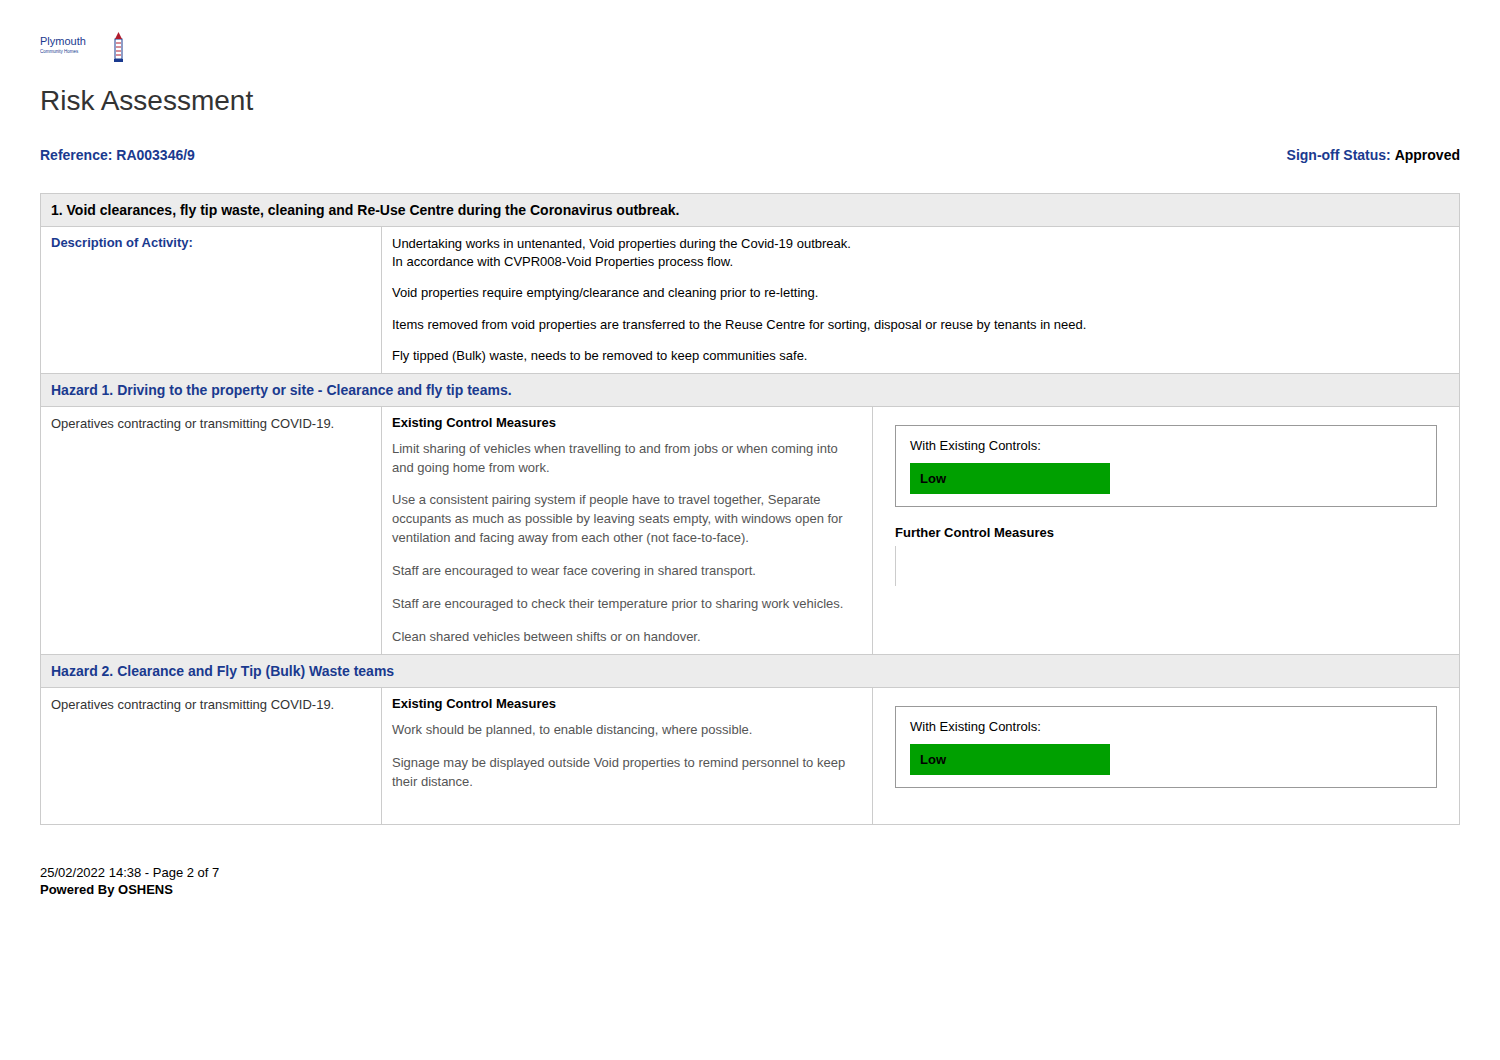Plymouth Community Homes
Risk Assessment
Reference: RA003346/9
Sign-off Status: Approved
| 1. Void clearances, fly tip waste, cleaning and Re-Use Centre during the Coronavirus outbreak. |
| Description of Activity: | Undertaking works in untenanted, Void properties during the Covid-19 outbreak. In accordance with CVPR008-Void Properties process flow. Void properties require emptying/clearance and cleaning prior to re-letting. Items removed from void properties are transferred to the Reuse Centre for sorting, disposal or reuse by tenants in need. Fly tipped (Bulk) waste, needs to be removed to keep communities safe. |
| Hazard 1. Driving to the property or site - Clearance and fly tip teams. |
| Operatives contracting or transmitting COVID-19. | Existing Control Measures Limit sharing of vehicles when travelling to and from jobs or when coming into and going home from work. Use a consistent pairing system if people have to travel together, Separate occupants as much as possible by leaving seats empty, with windows open for ventilation and facing away from each other (not face-to-face). Staff are encouraged to wear face covering in shared transport. Staff are encouraged to check their temperature prior to sharing work vehicles. Clean shared vehicles between shifts or on handover. | With Existing Controls: Low Further Control Measures |
| Hazard 2. Clearance and Fly Tip (Bulk) Waste teams |
| Operatives contracting or transmitting COVID-19. | Existing Control Measures Work should be planned, to enable distancing, where possible. Signage may be displayed outside Void properties to remind personnel to keep their distance. | With Existing Controls: Low |
25/02/2022 14:38 - Page 2 of 7
Powered By OSHENS